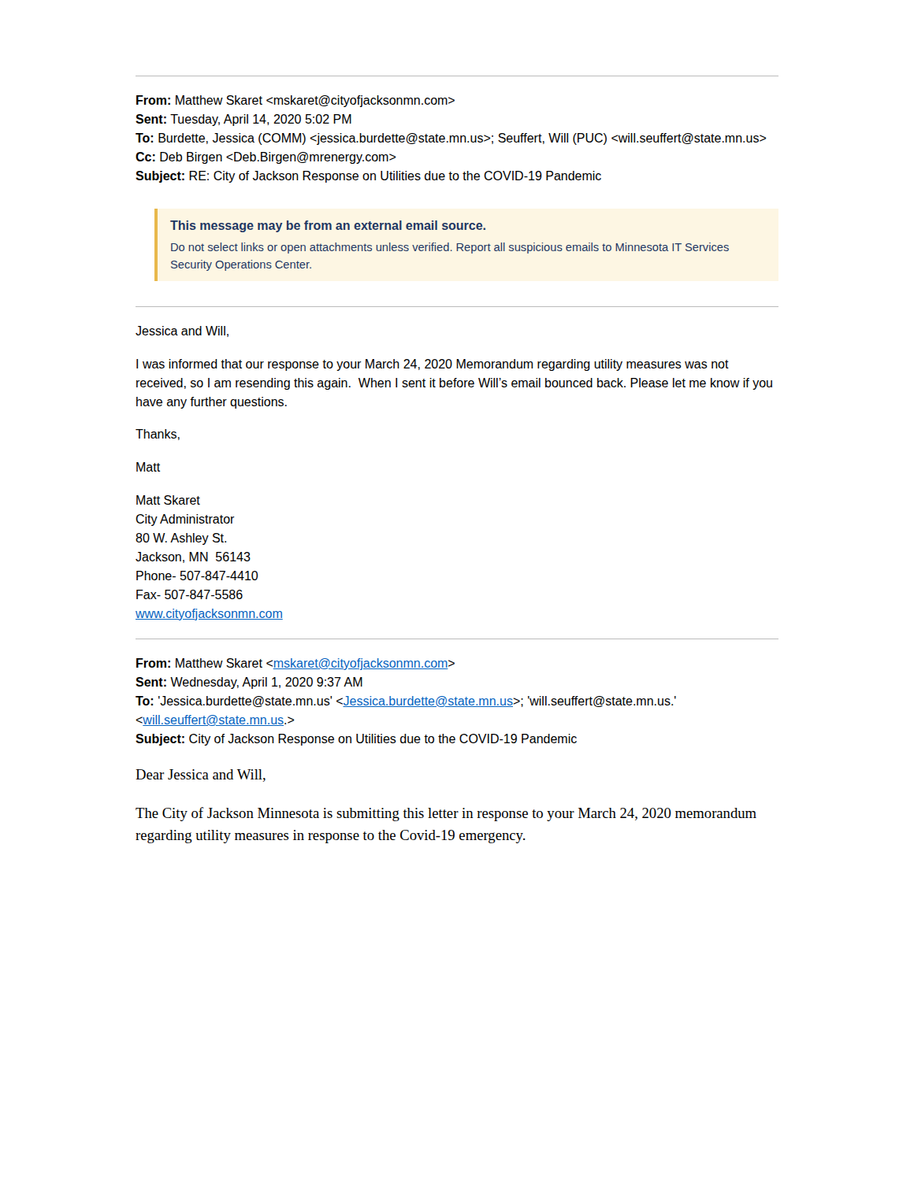From: Matthew Skaret <mskaret@cityofjacksonmn.com>
Sent: Tuesday, April 14, 2020 5:02 PM
To: Burdette, Jessica (COMM) <jessica.burdette@state.mn.us>; Seuffert, Will (PUC) <will.seuffert@state.mn.us>
Cc: Deb Birgen <Deb.Birgen@mrenergy.com>
Subject: RE: City of Jackson Response on Utilities due to the COVID-19 Pandemic
This message may be from an external email source.
Do not select links or open attachments unless verified. Report all suspicious emails to Minnesota IT Services Security Operations Center.
Jessica and Will,
I was informed that our response to your March 24, 2020 Memorandum regarding utility measures was not received, so I am resending this again. When I sent it before Will’s email bounced back. Please let me know if you have any further questions.
Thanks,
Matt
Matt Skaret
City Administrator
80 W. Ashley St.
Jackson, MN 56143
Phone- 507-847-4410
Fax- 507-847-5586
www.cityofjacksonmn.com
From: Matthew Skaret <mskaret@cityofjacksonmn.com>
Sent: Wednesday, April 1, 2020 9:37 AM
To: 'Jessica.burdette@state.mn.us' <Jessica.burdette@state.mn.us>; 'will.seuffert@state.mn.us.' <will.seuffert@state.mn.us.>
Subject: City of Jackson Response on Utilities due to the COVID-19 Pandemic
Dear Jessica and Will,
The City of Jackson Minnesota is submitting this letter in response to your March 24, 2020 memorandum regarding utility measures in response to the Covid-19 emergency.